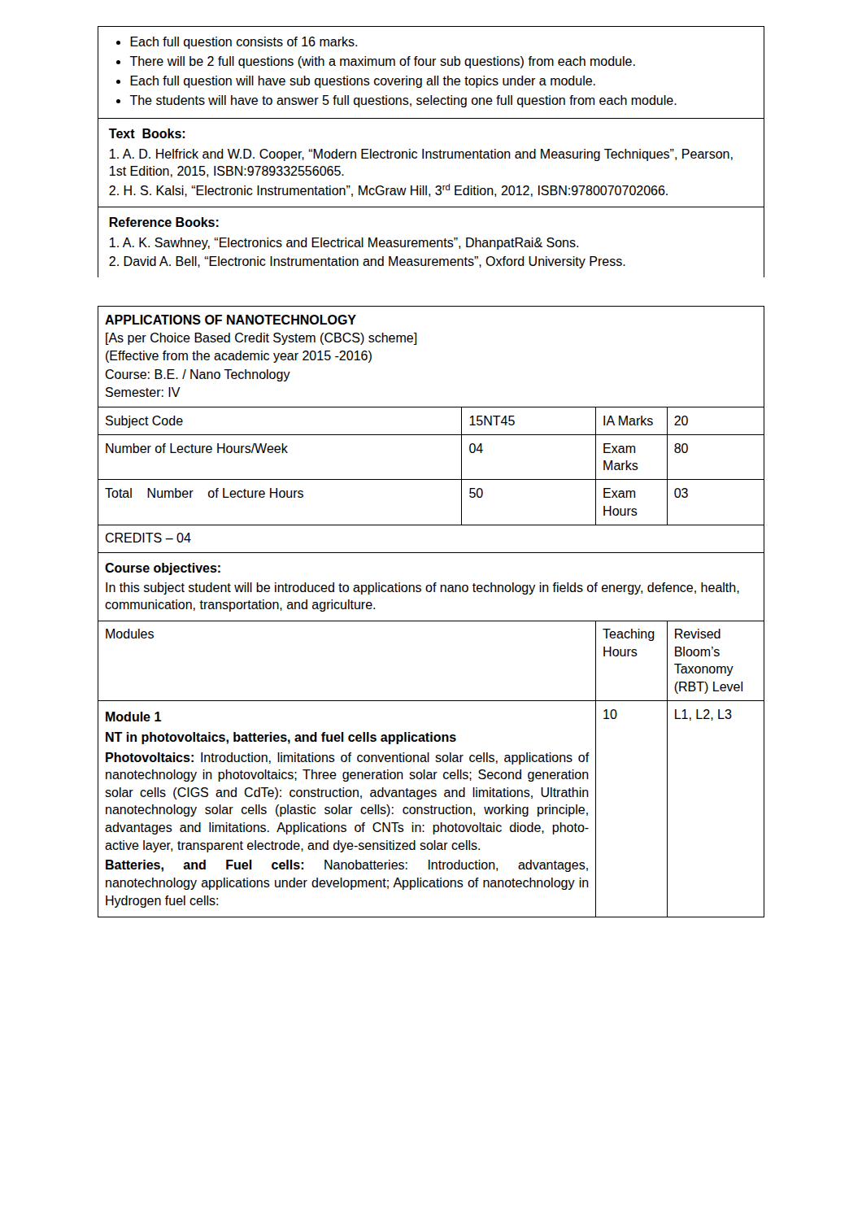Each full question consists of 16 marks.
There will be 2 full questions (with a maximum of four sub questions) from each module.
Each full question will have sub questions covering all the topics under a module.
The students will have to answer 5 full questions, selecting one full question from each module.
Text Books:
1. A. D. Helfrick and W.D. Cooper, “Modern Electronic Instrumentation and Measuring Techniques”, Pearson, 1st Edition, 2015, ISBN:9789332556065.
2. H. S. Kalsi, “Electronic Instrumentation”, McGraw Hill, 3rd Edition, 2012, ISBN:9780070702066.
Reference Books:
1. A. K. Sawhney, “Electronics and Electrical Measurements”, DhanpatRai& Sons.
2. David A. Bell, “Electronic Instrumentation and Measurements”, Oxford University Press.
| APPLICATIONS OF NANOTECHNOLOGY [As per Choice Based Credit System (CBCS) scheme] (Effective from the academic year 2015 -2016) Course: B.E. / Nano Technology Semester: IV |
| Subject Code | 15NT45 | IA Marks | 20 |
| Number of Lecture Hours/Week | 04 | Exam Marks | 80 |
| Total Number of Lecture Hours | 50 | Exam Hours | 03 |
| CREDITS – 04 |
| Course objectives: In this subject student will be introduced to applications of nano technology in fields of energy, defence, health, communication, transportation, and agriculture. |
| Modules | Teaching Hours | Revised Bloom’s Taxonomy (RBT) Level |
| Module 1 NT in photovoltaics, batteries, and fuel cells applications Photovoltaics: Introduction, limitations of conventional solar cells, applications of nanotechnology in photovoltaics; Three generation solar cells; Second generation solar cells (CIGS and CdTe): construction, advantages and limitations, Ultrathin nanotechnology solar cells (plastic solar cells): construction, working principle, advantages and limitations. Applications of CNTs in: photovoltaic diode, photo-active layer, transparent electrode, and dye-sensitized solar cells. Batteries, and Fuel cells: Nanobatteries: Introduction, advantages, nanotechnology applications under development; Applications of nanotechnology in Hydrogen fuel cells: | 10 | L1, L2, L3 |